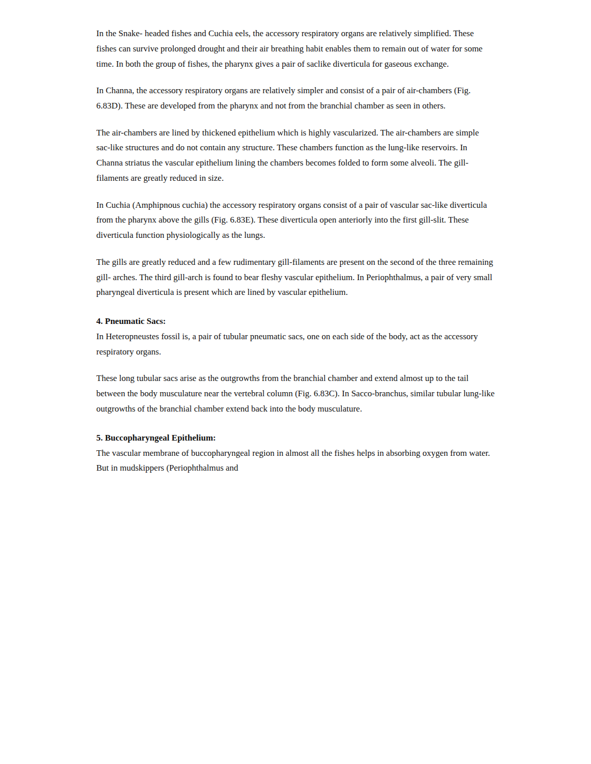In the Snake- headed fishes and Cuchia eels, the accessory respiratory organs are relatively simplified. These fishes can survive prolonged drought and their air breathing habit enables them to remain out of water for some time. In both the group of fishes, the pharynx gives a pair of saclike diverticula for gaseous exchange.
In Channa, the accessory respiratory organs are relatively simpler and consist of a pair of air-chambers (Fig. 6.83D). These are developed from the pharynx and not from the branchial chamber as seen in others.
The air-chambers are lined by thickened epithelium which is highly vascularized. The air-chambers are simple sac-like structures and do not contain any structure. These chambers function as the lung-like reservoirs. In Channa striatus the vascular epithelium lining the chambers becomes folded to form some alveoli. The gill-filaments are greatly reduced in size.
In Cuchia (Amphipnous cuchia) the accessory respiratory organs consist of a pair of vascular sac-like diverticula from the pharynx above the gills (Fig. 6.83E). These diverticula open anteriorly into the first gill-slit. These diverticula function physiologically as the lungs.
The gills are greatly reduced and a few rudimentary gill-filaments are present on the second of the three remaining gill- arches. The third gill-arch is found to bear fleshy vascular epithelium. In Periophthalmus, a pair of very small pharyngeal diverticula is present which are lined by vascular epithelium.
4. Pneumatic Sacs:
In Heteropneustes fossil is, a pair of tubular pneumatic sacs, one on each side of the body, act as the accessory respiratory organs.
These long tubular sacs arise as the outgrowths from the branchial chamber and extend almost up to the tail between the body musculature near the vertebral column (Fig. 6.83C). In Sacco-branchus, similar tubular lung-like outgrowths of the branchial chamber extend back into the body musculature.
5. Buccopharyngeal Epithelium:
The vascular membrane of buccopharyngeal region in almost all the fishes helps in absorbing oxygen from water. But in mudskippers (Periophthalmus and